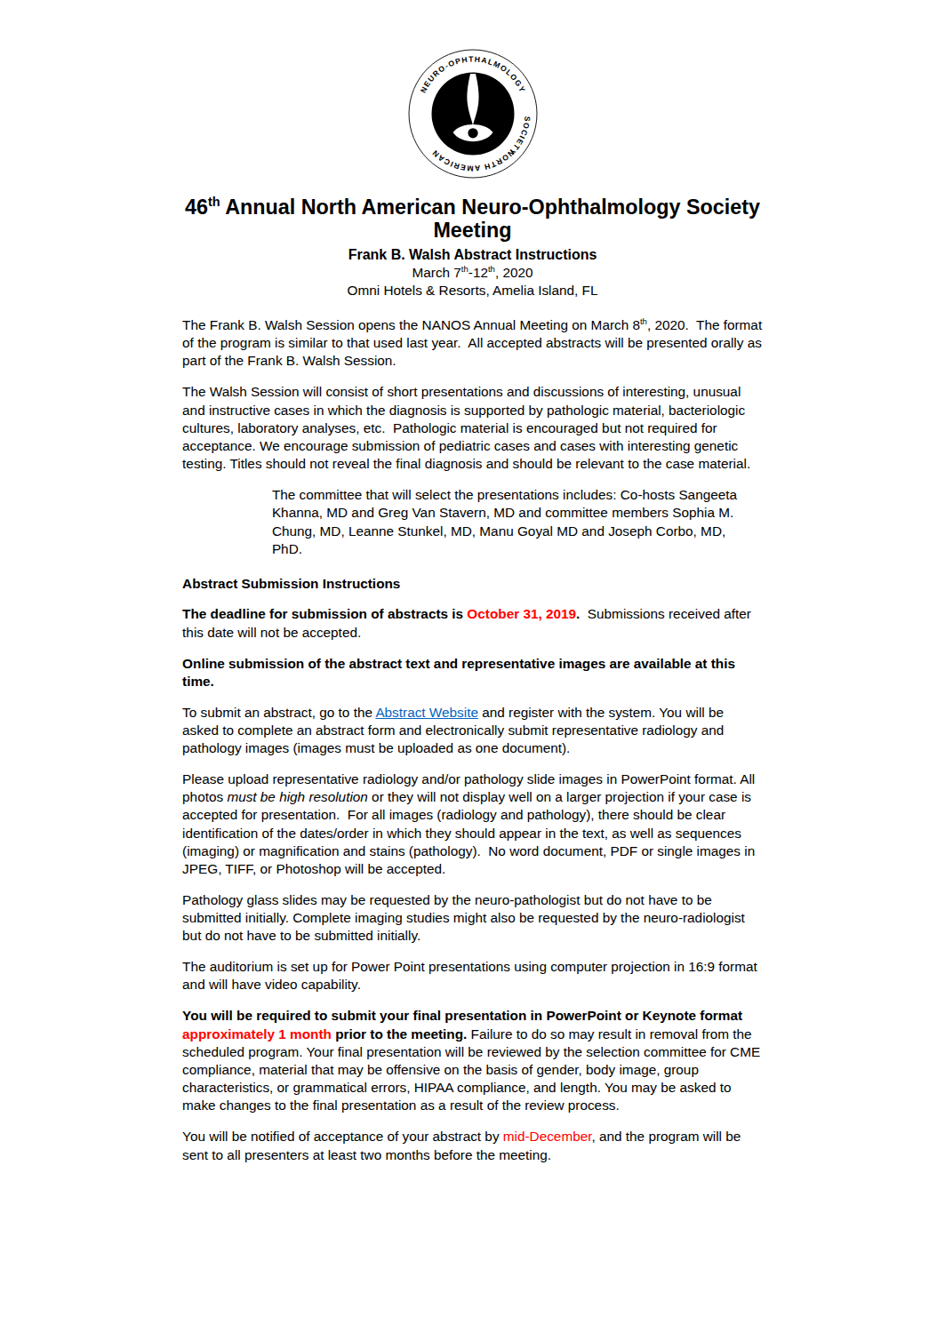NEURO-OPHTHALMOLOGY NORTH AMERICAN SOCIETY
46th Annual North American Neuro-Ophthalmology Society Meeting
Frank B. Walsh Abstract Instructions
March 7th-12th, 2020
Omni Hotels & Resorts, Amelia Island, FL
The Frank B. Walsh Session opens the NANOS Annual Meeting on March 8th, 2020. The format of the program is similar to that used last year. All accepted abstracts will be presented orally as part of the Frank B. Walsh Session.
The Walsh Session will consist of short presentations and discussions of interesting, unusual and instructive cases in which the diagnosis is supported by pathologic material, bacteriologic cultures, laboratory analyses, etc. Pathologic material is encouraged but not required for acceptance. We encourage submission of pediatric cases and cases with interesting genetic testing. Titles should not reveal the final diagnosis and should be relevant to the case material.
The committee that will select the presentations includes: Co-hosts Sangeeta Khanna, MD and Greg Van Stavern, MD and committee members Sophia M. Chung, MD, Leanne Stunkel, MD, Manu Goyal MD and Joseph Corbo, MD, PhD.
Abstract Submission Instructions
The deadline for submission of abstracts is October 31, 2019. Submissions received after this date will not be accepted.
Online submission of the abstract text and representative images are available at this time.
To submit an abstract, go to the Abstract Website and register with the system. You will be asked to complete an abstract form and electronically submit representative radiology and pathology images (images must be uploaded as one document).
Please upload representative radiology and/or pathology slide images in PowerPoint format. All photos must be high resolution or they will not display well on a larger projection if your case is accepted for presentation. For all images (radiology and pathology), there should be clear identification of the dates/order in which they should appear in the text, as well as sequences (imaging) or magnification and stains (pathology). No word document, PDF or single images in JPEG, TIFF, or Photoshop will be accepted.
Pathology glass slides may be requested by the neuro-pathologist but do not have to be submitted initially. Complete imaging studies might also be requested by the neuro-radiologist but do not have to be submitted initially.
The auditorium is set up for Power Point presentations using computer projection in 16:9 format and will have video capability.
You will be required to submit your final presentation in PowerPoint or Keynote format approximately 1 month prior to the meeting. Failure to do so may result in removal from the scheduled program. Your final presentation will be reviewed by the selection committee for CME compliance, material that may be offensive on the basis of gender, body image, group characteristics, or grammatical errors, HIPAA compliance, and length. You may be asked to make changes to the final presentation as a result of the review process.
You will be notified of acceptance of your abstract by mid-December, and the program will be sent to all presenters at least two months before the meeting.